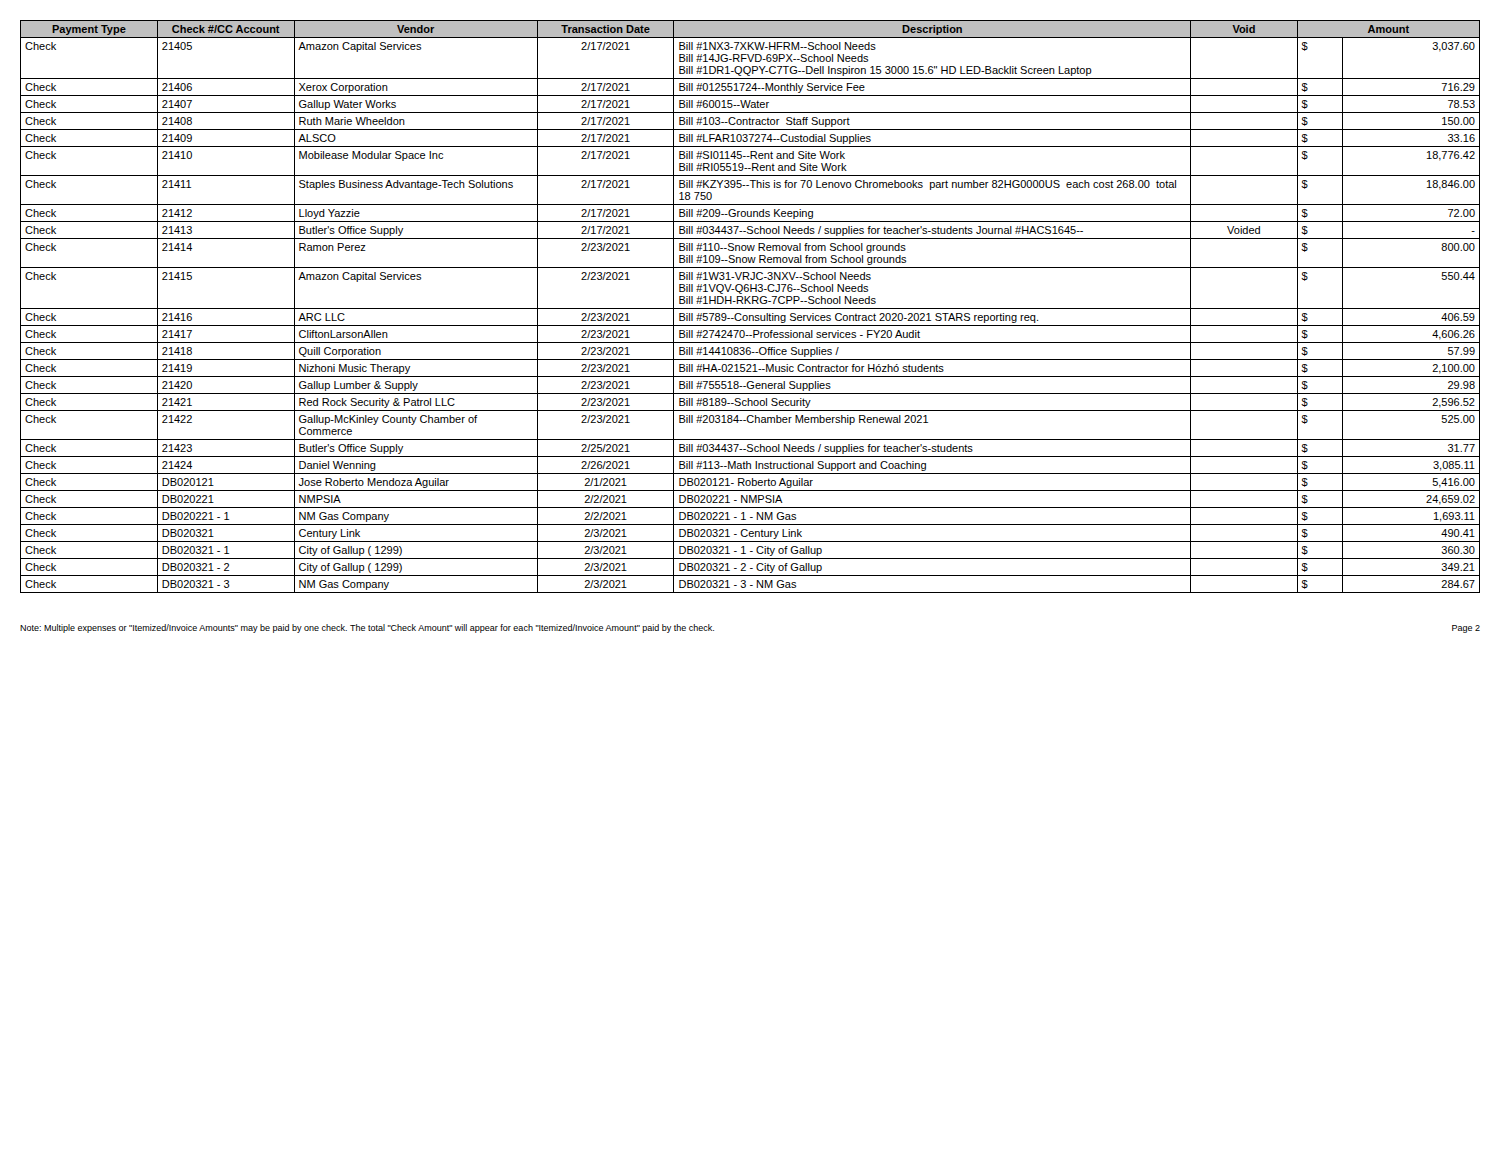| Payment Type | Check #/CC Account | Vendor | Transaction Date | Description | Void | Amount |
| --- | --- | --- | --- | --- | --- | --- |
| Check | 21405 | Amazon Capital Services | 2/17/2021 | Bill #1NX3-7XKW-HFRM--School Needs Bill #14JG-RFVD-69PX--School Needs Bill #1DR1-QQPY-C7TG--Dell Inspiron 15 3000 15.6" HD LED-Backlit Screen Laptop | | $ | 3,037.60 |
| Check | 21406 | Xerox Corporation | 2/17/2021 | Bill #012551724--Monthly Service Fee | | $ | 716.29 |
| Check | 21407 | Gallup Water Works | 2/17/2021 | Bill #60015--Water | | $ | 78.53 |
| Check | 21408 | Ruth Marie Wheeldon | 2/17/2021 | Bill #103--Contractor Staff Support | | $ | 150.00 |
| Check | 21409 | ALSCO | 2/17/2021 | Bill #LFAR1037274--Custodial Supplies | | $ | 33.16 |
| Check | 21410 | Mobilease Modular Space Inc | 2/17/2021 | Bill #SI01145--Rent and Site Work Bill #RI05519--Rent and Site Work | | $ | 18,776.42 |
| Check | 21411 | Staples Business Advantage-Tech Solutions | 2/17/2021 | Bill #KZY395--This is for 70 Lenovo Chromebooks part number 82HG0000US each cost 268.00 total 18 750 | | $ | 18,846.00 |
| Check | 21412 | Lloyd Yazzie | 2/17/2021 | Bill #209--Grounds Keeping | | $ | 72.00 |
| Check | 21413 | Butler's Office Supply | 2/17/2021 | Bill #034437--School Needs / supplies for teacher's-students Journal #HACS1645-- | Voided | $ | - |
| Check | 21414 | Ramon Perez | 2/23/2021 | Bill #110--Snow Removal from School grounds Bill #109--Snow Removal from School grounds | | $ | 800.00 |
| Check | 21415 | Amazon Capital Services | 2/23/2021 | Bill #1W31-VRJC-3NXV--School Needs Bill #1VQV-Q6H3-CJ76--School Needs Bill #1HDH-RKRG-7CPP--School Needs | | $ | 550.44 |
| Check | 21416 | ARC LLC | 2/23/2021 | Bill #5789--Consulting Services Contract 2020-2021 STARS reporting req. | | $ | 406.59 |
| Check | 21417 | CliftonLarsonAllen | 2/23/2021 | Bill #2742470--Professional services - FY20 Audit | | $ | 4,606.26 |
| Check | 21418 | Quill Corporation | 2/23/2021 | Bill #14410836--Office Supplies / | | $ | 57.99 |
| Check | 21419 | Nizhoni Music Therapy | 2/23/2021 | Bill #HA-021521--Music Contractor for Hózhó students | | $ | 2,100.00 |
| Check | 21420 | Gallup Lumber & Supply | 2/23/2021 | Bill #755518--General Supplies | | $ | 29.98 |
| Check | 21421 | Red Rock Security & Patrol LLC | 2/23/2021 | Bill #8189--School Security | | $ | 2,596.52 |
| Check | 21422 | Gallup-McKinley County Chamber of Commerce | 2/23/2021 | Bill #203184--Chamber Membership Renewal 2021 | | $ | 525.00 |
| Check | 21423 | Butler's Office Supply | 2/25/2021 | Bill #034437--School Needs / supplies for teacher's-students | | $ | 31.77 |
| Check | 21424 | Daniel Wenning | 2/26/2021 | Bill #113--Math Instructional Support and Coaching | | $ | 3,085.11 |
| Check | DB020121 | Jose Roberto Mendoza Aguilar | 2/1/2021 | DB020121- Roberto Aguilar | | $ | 5,416.00 |
| Check | DB020221 | NMPSIA | 2/2/2021 | DB020221 - NMPSIA | | $ | 24,659.02 |
| Check | DB020221 - 1 | NM Gas Company | 2/2/2021 | DB020221 - 1 - NM Gas | | $ | 1,693.11 |
| Check | DB020321 | Century Link | 2/3/2021 | DB020321 - Century Link | | $ | 490.41 |
| Check | DB020321 - 1 | City of Gallup ( 1299) | 2/3/2021 | DB020321 - 1 - City of Gallup | | $ | 360.30 |
| Check | DB020321 - 2 | City of Gallup ( 1299) | 2/3/2021 | DB020321 - 2 - City of Gallup | | $ | 349.21 |
| Check | DB020321 - 3 | NM Gas Company | 2/3/2021 | DB020321 - 3 - NM Gas | | $ | 284.67 |
Note: Multiple expenses or "Itemized/Invoice Amounts" may be paid by one check. The total "Check Amount" will appear for each "Itemized/Invoice Amount" paid by the check. Page 2